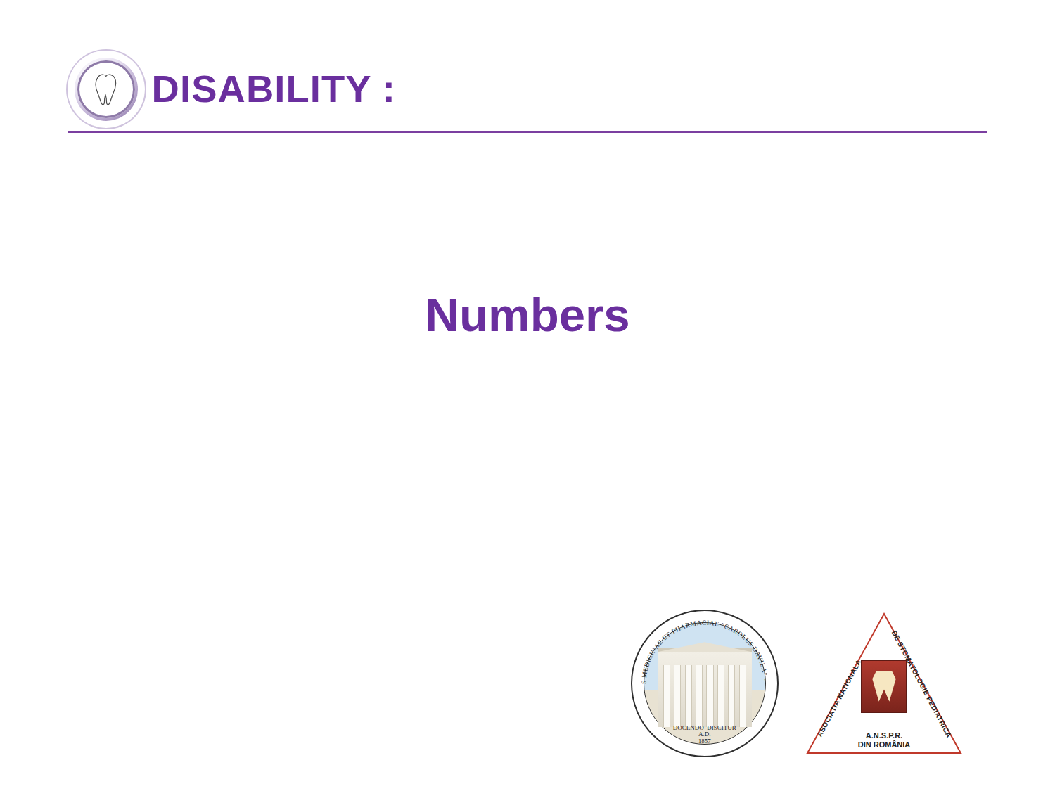DISABILITY :
Numbers
UNIVERSITAS MEDICINAE ET PHARMACIAE "CAROLUS DAVILA" - BUCURESTIS
DOCENDO DISCITUR
A.D.
1857
ASOCIATIA NATIONALA DE STOMATOLOGIE PEDIATRICA
A.N.S.P.R.
DIN ROMÂNIA